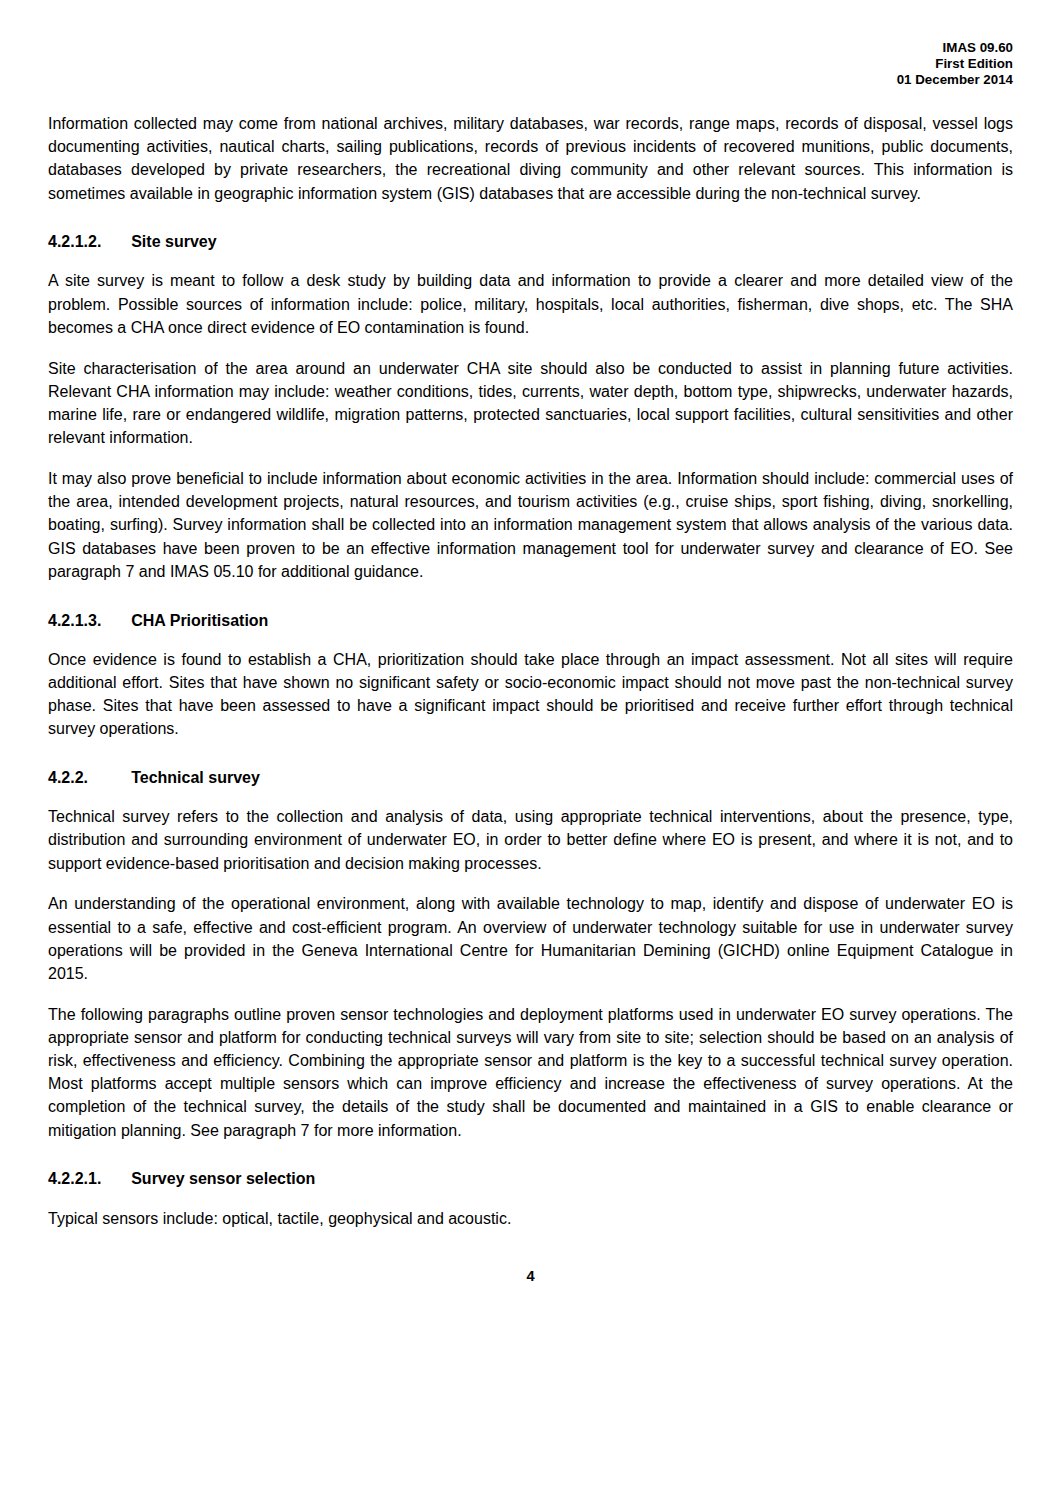IMAS 09.60
First Edition
01 December 2014
Information collected may come from national archives, military databases, war records, range maps, records of disposal, vessel logs documenting activities, nautical charts, sailing publications, records of previous incidents of recovered munitions, public documents, databases developed by private researchers, the recreational diving community and other relevant sources. This information is sometimes available in geographic information system (GIS) databases that are accessible during the non-technical survey.
4.2.1.2. Site survey
A site survey is meant to follow a desk study by building data and information to provide a clearer and more detailed view of the problem. Possible sources of information include: police, military, hospitals, local authorities, fisherman, dive shops, etc. The SHA becomes a CHA once direct evidence of EO contamination is found.
Site characterisation of the area around an underwater CHA site should also be conducted to assist in planning future activities. Relevant CHA information may include: weather conditions, tides, currents, water depth, bottom type, shipwrecks, underwater hazards, marine life, rare or endangered wildlife, migration patterns, protected sanctuaries, local support facilities, cultural sensitivities and other relevant information.
It may also prove beneficial to include information about economic activities in the area. Information should include: commercial uses of the area, intended development projects, natural resources, and tourism activities (e.g., cruise ships, sport fishing, diving, snorkelling, boating, surfing). Survey information shall be collected into an information management system that allows analysis of the various data. GIS databases have been proven to be an effective information management tool for underwater survey and clearance of EO. See paragraph 7 and IMAS 05.10 for additional guidance.
4.2.1.3. CHA Prioritisation
Once evidence is found to establish a CHA, prioritization should take place through an impact assessment. Not all sites will require additional effort. Sites that have shown no significant safety or socio-economic impact should not move past the non-technical survey phase. Sites that have been assessed to have a significant impact should be prioritised and receive further effort through technical survey operations.
4.2.2. Technical survey
Technical survey refers to the collection and analysis of data, using appropriate technical interventions, about the presence, type, distribution and surrounding environment of underwater EO, in order to better define where EO is present, and where it is not, and to support evidence-based prioritisation and decision making processes.
An understanding of the operational environment, along with available technology to map, identify and dispose of underwater EO is essential to a safe, effective and cost-efficient program. An overview of underwater technology suitable for use in underwater survey operations will be provided in the Geneva International Centre for Humanitarian Demining (GICHD) online Equipment Catalogue in 2015.
The following paragraphs outline proven sensor technologies and deployment platforms used in underwater EO survey operations. The appropriate sensor and platform for conducting technical surveys will vary from site to site; selection should be based on an analysis of risk, effectiveness and efficiency. Combining the appropriate sensor and platform is the key to a successful technical survey operation. Most platforms accept multiple sensors which can improve efficiency and increase the effectiveness of survey operations. At the completion of the technical survey, the details of the study shall be documented and maintained in a GIS to enable clearance or mitigation planning. See paragraph 7 for more information.
4.2.2.1. Survey sensor selection
Typical sensors include: optical, tactile, geophysical and acoustic.
4